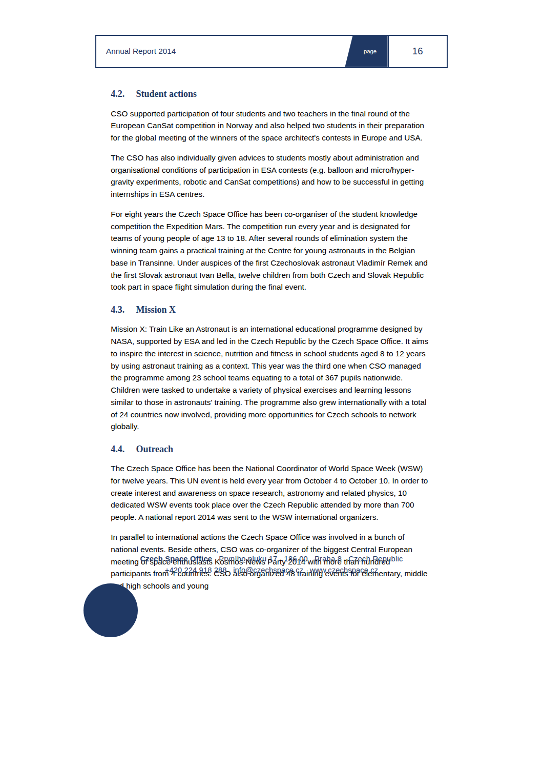Annual Report 2014
page
16
4.2. Student actions
CSO supported participation of four students and two teachers in the final round of the European CanSat competition in Norway and also helped two students in their preparation for the global meeting of the winners of the space architect's contests in Europe and USA.
The CSO has also individually given advices to students mostly about administration and organisational conditions of participation in ESA contests (e.g. balloon and micro/hyper-gravity experiments, robotic and CanSat competitions) and how to be successful in getting internships in ESA centres.
For eight years the Czech Space Office has been co-organiser of the student knowledge competition the Expedition Mars. The competition run every year and is designated for teams of young people of age 13 to 18. After several rounds of elimination system the winning team gains a practical training at the Centre for young astronauts in the Belgian base in Transinne. Under auspices of the first Czechoslovak astronaut Vladimír Remek and the first Slovak astronaut Ivan Bella, twelve children from both Czech and Slovak Republic took part in space flight simulation during the final event.
4.3. Mission X
Mission X: Train Like an Astronaut is an international educational programme designed by NASA, supported by ESA and led in the Czech Republic by the Czech Space Office. It aims to inspire the interest in science, nutrition and fitness in school students aged 8 to 12 years by using astronaut training as a context. This year was the third one when CSO managed the programme among 23 school teams equating to a total of 367 pupils nationwide. Children were tasked to undertake a variety of physical exercises and learning lessons similar to those in astronauts' training. The programme also grew internationally with a total of 24 countries now involved, providing more opportunities for Czech schools to network globally.
4.4. Outreach
The Czech Space Office has been the National Coordinator of World Space Week (WSW) for twelve years. This UN event is held every year from October 4 to October 10. In order to create interest and awareness on space research, astronomy and related physics, 10 dedicated WSW events took place over the Czech Republic attended by more than 700 people. A national report 2014 was sent to the WSW international organizers.
In parallel to international actions the Czech Space Office was involved in a bunch of national events. Beside others, CSO was co-organizer of the biggest Central European meeting of space enthusiasts Kosmos-News Party 2014 with more than hundred participants from 4 countries. CSO also organized 48 training events for elementary, middle and high schools and young
Czech Space Office Prvního pluku 17 186 00 Praha 8 Czech Republic
+420 224 918 288 info@czechspace.cz www.czechspace.cz